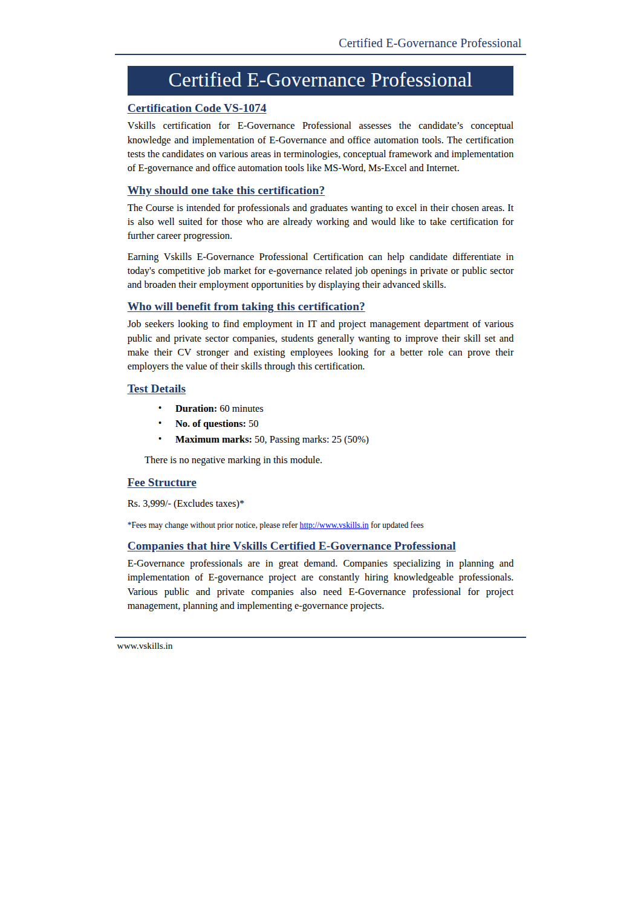Certified E-Governance Professional
Certified E-Governance Professional
Certification Code VS-1074
Vskills certification for E-Governance Professional assesses the candidate’s conceptual knowledge and implementation of E-Governance and office automation tools. The certification tests the candidates on various areas in terminologies, conceptual framework and implementation of E-governance and office automation tools like MS-Word, Ms-Excel and Internet.
Why should one take this certification?
The Course is intended for professionals and graduates wanting to excel in their chosen areas. It is also well suited for those who are already working and would like to take certification for further career progression.
Earning Vskills E-Governance Professional Certification can help candidate differentiate in today's competitive job market for e-governance related job openings in private or public sector and broaden their employment opportunities by displaying their advanced skills.
Who will benefit from taking this certification?
Job seekers looking to find employment in IT and project management department of various public and private sector companies, students generally wanting to improve their skill set and make their CV stronger and existing employees looking for a better role can prove their employers the value of their skills through this certification.
Test Details
Duration: 60 minutes
No. of questions: 50
Maximum marks: 50, Passing marks: 25 (50%)
There is no negative marking in this module.
Fee Structure
Rs. 3,999/- (Excludes taxes)*
*Fees may change without prior notice, please refer http://www.vskills.in for updated fees
Companies that hire Vskills Certified E-Governance Professional
E-Governance professionals are in great demand. Companies specializing in planning and implementation of E-governance project are constantly hiring knowledgeable professionals. Various public and private companies also need E-Governance professional for project management, planning and implementing e-governance projects.
www.vskills.in